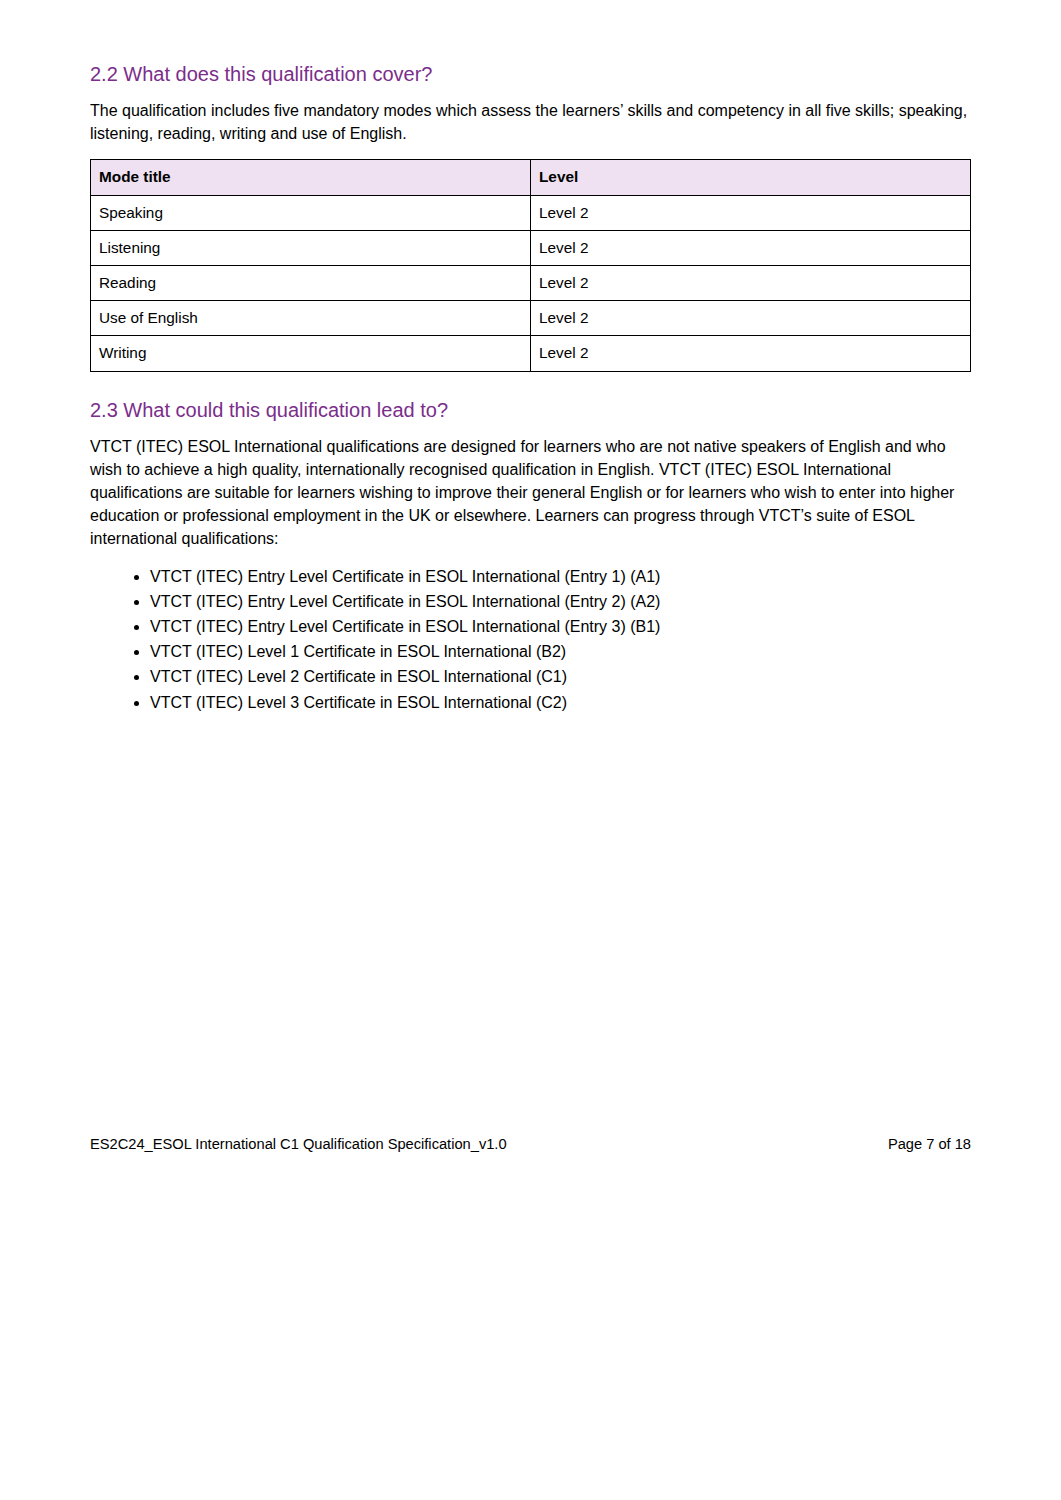2.2 What does this qualification cover?
The qualification includes five mandatory modes which assess the learners’ skills and competency in all five skills; speaking, listening, reading, writing and use of English.
| Mode title | Level |
| --- | --- |
| Speaking | Level 2 |
| Listening | Level 2 |
| Reading | Level 2 |
| Use of English | Level 2 |
| Writing | Level 2 |
2.3 What could this qualification lead to?
VTCT (ITEC) ESOL International qualifications are designed for learners who are not native speakers of English and who wish to achieve a high quality, internationally recognised qualification in English. VTCT (ITEC) ESOL International qualifications are suitable for learners wishing to improve their general English or for learners who wish to enter into higher education or professional employment in the UK or elsewhere. Learners can progress through VTCT’s suite of ESOL international qualifications:
VTCT (ITEC) Entry Level Certificate in ESOL International (Entry 1) (A1)
VTCT (ITEC) Entry Level Certificate in ESOL International (Entry 2) (A2)
VTCT (ITEC) Entry Level Certificate in ESOL International (Entry 3) (B1)
VTCT (ITEC) Level 1 Certificate in ESOL International (B2)
VTCT (ITEC) Level 2 Certificate in ESOL International (C1)
VTCT (ITEC) Level 3 Certificate in ESOL International (C2)
ES2C24_ESOL International C1 Qualification Specification_v1.0 Page 7 of 18